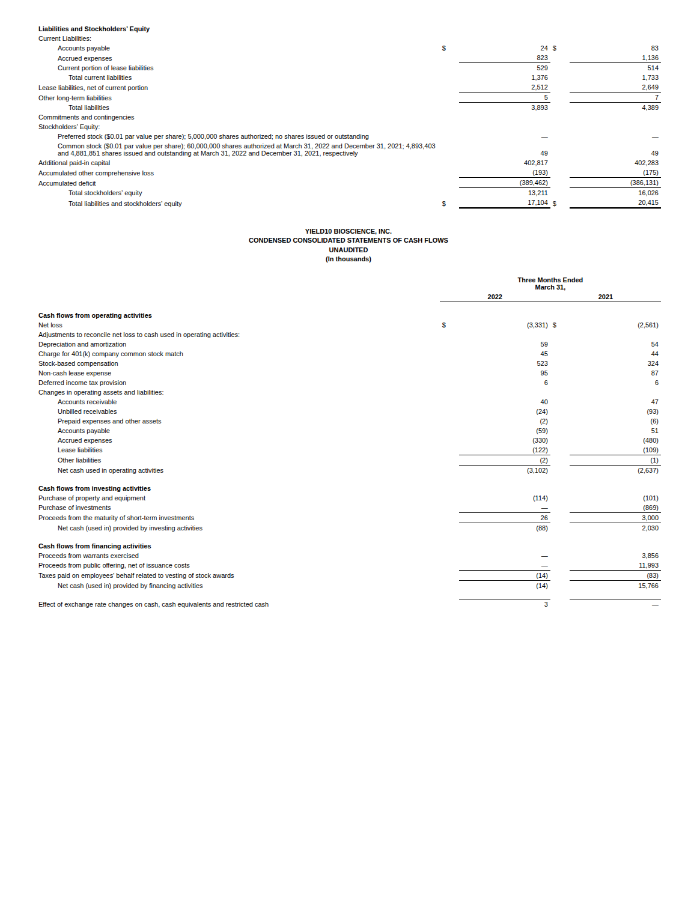| Liabilities and Stockholders’ Equity | | | | |
| Current Liabilities: | | | | |
| Accounts payable | $ | 24 | $ | 83 |
| Accrued expenses | | 823 | | 1,136 |
| Current portion of lease liabilities | | 529 | | 514 |
| Total current liabilities | | 1,376 | | 1,733 |
| Lease liabilities, net of current portion | | 2,512 | | 2,649 |
| Other long-term liabilities | | 5 | | 7 |
| Total liabilities | | 3,893 | | 4,389 |
| Commitments and contingencies | | | | |
| Stockholders’ Equity: | | | | |
| Preferred stock ($0.01 par value per share); 5,000,000 shares authorized; no shares issued or outstanding | | — | | — |
| Common stock ($0.01 par value per share); 60,000,000 shares authorized at March 31, 2022 and December 31, 2021; 4,893,403 and 4,881,851 shares issued and outstanding at March 31, 2022 and December 31, 2021, respectively | | 49 | | 49 |
| Additional paid-in capital | | 402,817 | | 402,283 |
| Accumulated other comprehensive loss | | (193) | | (175) |
| Accumulated deficit | | (389,462) | | (386,131) |
| Total stockholders’ equity | | 13,211 | | 16,026 |
| Total liabilities and stockholders’ equity | $ | 17,104 | $ | 20,415 |
YIELD10 BIOSCIENCE, INC.
CONDENSED CONSOLIDATED STATEMENTS OF CASH FLOWS
UNAUDITED
(In thousands)
| | Three Months Ended March 31, |
| | 2022 | 2021 |
| Cash flows from operating activities | | | | |
| Net loss | $ | (3,331) | $ | (2,561) |
| Adjustments to reconcile net loss to cash used in operating activities: | | | | |
| Depreciation and amortization | | 59 | | 54 |
| Charge for 401(k) company common stock match | | 45 | | 44 |
| Stock-based compensation | | 523 | | 324 |
| Non-cash lease expense | | 95 | | 87 |
| Deferred income tax provision | | 6 | | 6 |
| Changes in operating assets and liabilities: | | | | |
| Accounts receivable | | 40 | | 47 |
| Unbilled receivables | | (24) | | (93) |
| Prepaid expenses and other assets | | (2) | | (6) |
| Accounts payable | | (59) | | 51 |
| Accrued expenses | | (330) | | (480) |
| Lease liabilities | | (122) | | (109) |
| Other liabilities | | (2) | | (1) |
| Net cash used in operating activities | | (3,102) | | (2,637) |
| Cash flows from investing activities | | | | |
| Purchase of property and equipment | | (114) | | (101) |
| Purchase of investments | | — | | (869) |
| Proceeds from the maturity of short-term investments | | 26 | | 3,000 |
| Net cash (used in) provided by investing activities | | (88) | | 2,030 |
| Cash flows from financing activities | | | | |
| Proceeds from warrants exercised | | — | | 3,856 |
| Proceeds from public offering, net of issuance costs | | — | | 11,993 |
| Taxes paid on employees' behalf related to vesting of stock awards | | (14) | | (83) |
| Net cash (used in) provided by financing activities | | (14) | | 15,766 |
| Effect of exchange rate changes on cash, cash equivalents and restricted cash | | 3 | | — |